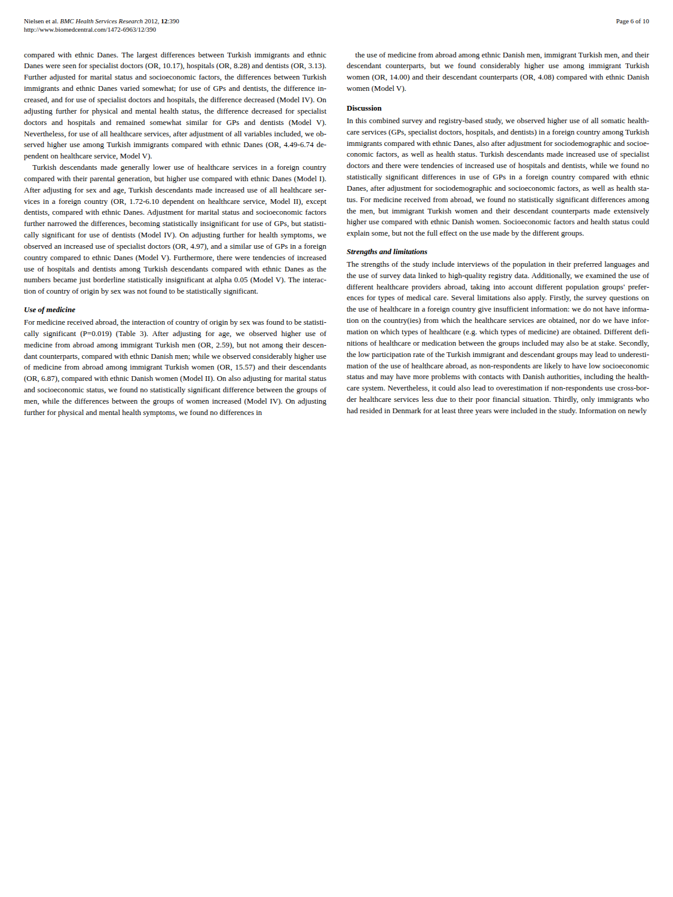Nielsen et al. BMC Health Services Research 2012, 12:390
http://www.biomedcentral.com/1472-6963/12/390
Page 6 of 10
compared with ethnic Danes. The largest differences between Turkish immigrants and ethnic Danes were seen for specialist doctors (OR, 10.17), hospitals (OR, 8.28) and dentists (OR, 3.13). Further adjusted for marital status and socioeconomic factors, the differences between Turkish immigrants and ethnic Danes varied somewhat; for use of GPs and dentists, the difference increased, and for use of specialist doctors and hospitals, the difference decreased (Model IV). On adjusting further for physical and mental health status, the difference decreased for specialist doctors and hospitals and remained somewhat similar for GPs and dentists (Model V). Nevertheless, for use of all healthcare services, after adjustment of all variables included, we observed higher use among Turkish immigrants compared with ethnic Danes (OR, 4.49-6.74 dependent on healthcare service, Model V).
Turkish descendants made generally lower use of healthcare services in a foreign country compared with their parental generation, but higher use compared with ethnic Danes (Model I). After adjusting for sex and age, Turkish descendants made increased use of all healthcare services in a foreign country (OR, 1.72-6.10 dependent on healthcare service, Model II), except dentists, compared with ethnic Danes. Adjustment for marital status and socioeconomic factors further narrowed the differences, becoming statistically insignificant for use of GPs, but statistically significant for use of dentists (Model IV). On adjusting further for health symptoms, we observed an increased use of specialist doctors (OR, 4.97), and a similar use of GPs in a foreign country compared to ethnic Danes (Model V). Furthermore, there were tendencies of increased use of hospitals and dentists among Turkish descendants compared with ethnic Danes as the numbers became just borderline statistically insignificant at alpha 0.05 (Model V). The interaction of country of origin by sex was not found to be statistically significant.
Use of medicine
For medicine received abroad, the interaction of country of origin by sex was found to be statistically significant (P=0.019) (Table 3). After adjusting for age, we observed higher use of medicine from abroad among immigrant Turkish men (OR, 2.59), but not among their descendant counterparts, compared with ethnic Danish men; while we observed considerably higher use of medicine from abroad among immigrant Turkish women (OR, 15.57) and their descendants (OR, 6.87), compared with ethnic Danish women (Model II). On also adjusting for marital status and socioeconomic status, we found no statistically significant difference between the groups of men, while the differences between the groups of women increased (Model IV). On adjusting further for physical and mental health symptoms, we found no differences in
the use of medicine from abroad among ethnic Danish men, immigrant Turkish men, and their descendant counterparts, but we found considerably higher use among immigrant Turkish women (OR, 14.00) and their descendant counterparts (OR, 4.08) compared with ethnic Danish women (Model V).
Discussion
In this combined survey and registry-based study, we observed higher use of all somatic healthcare services (GPs, specialist doctors, hospitals, and dentists) in a foreign country among Turkish immigrants compared with ethnic Danes, also after adjustment for sociodemographic and socioeconomic factors, as well as health status. Turkish descendants made increased use of specialist doctors and there were tendencies of increased use of hospitals and dentists, while we found no statistically significant differences in use of GPs in a foreign country compared with ethnic Danes, after adjustment for sociodemographic and socioeconomic factors, as well as health status. For medicine received from abroad, we found no statistically significant differences among the men, but immigrant Turkish women and their descendant counterparts made extensively higher use compared with ethnic Danish women. Socioeconomic factors and health status could explain some, but not the full effect on the use made by the different groups.
Strengths and limitations
The strengths of the study include interviews of the population in their preferred languages and the use of survey data linked to high-quality registry data. Additionally, we examined the use of different healthcare providers abroad, taking into account different population groups' preferences for types of medical care. Several limitations also apply. Firstly, the survey questions on the use of healthcare in a foreign country give insufficient information: we do not have information on the country(ies) from which the healthcare services are obtained, nor do we have information on which types of healthcare (e.g. which types of medicine) are obtained. Different definitions of healthcare or medication between the groups included may also be at stake. Secondly, the low participation rate of the Turkish immigrant and descendant groups may lead to underestimation of the use of healthcare abroad, as non-respondents are likely to have low socioeconomic status and may have more problems with contacts with Danish authorities, including the healthcare system. Nevertheless, it could also lead to overestimation if non-respondents use cross-border healthcare services less due to their poor financial situation. Thirdly, only immigrants who had resided in Denmark for at least three years were included in the study. Information on newly